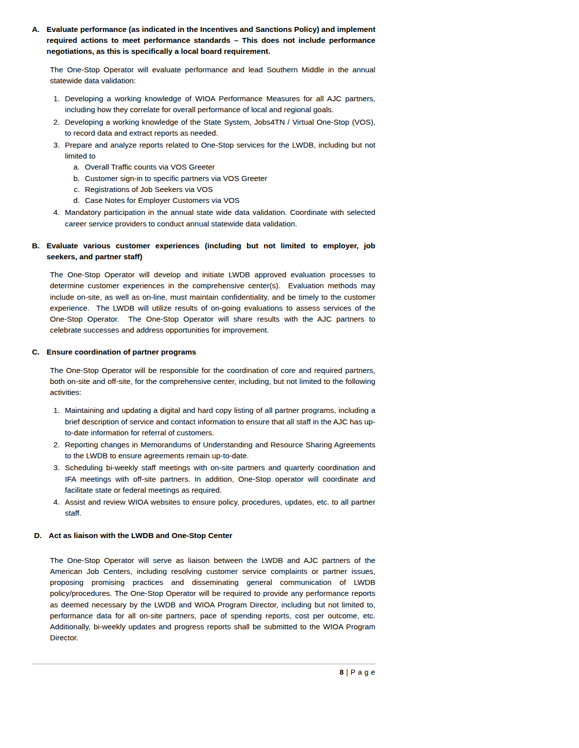A. Evaluate performance (as indicated in the Incentives and Sanctions Policy) and implement required actions to meet performance standards – This does not include performance negotiations, as this is specifically a local board requirement.
The One-Stop Operator will evaluate performance and lead Southern Middle in the annual statewide data validation:
Developing a working knowledge of WIOA Performance Measures for all AJC partners, including how they correlate for overall performance of local and regional goals.
Developing a working knowledge of the State System, Jobs4TN / Virtual One-Stop (VOS), to record data and extract reports as needed.
Prepare and analyze reports related to One-Stop services for the LWDB, including but not limited to
Overall Traffic counts via VOS Greeter
Customer sign-in to specific partners via VOS Greeter
Registrations of Job Seekers via VOS
Case Notes for Employer Customers via VOS
Mandatory participation in the annual state wide data validation. Coordinate with selected career service providers to conduct annual statewide data validation.
B. Evaluate various customer experiences (including but not limited to employer, job seekers, and partner staff)
The One-Stop Operator will develop and initiate LWDB approved evaluation processes to determine customer experiences in the comprehensive center(s). Evaluation methods may include on-site, as well as on-line, must maintain confidentiality, and be timely to the customer experience. The LWDB will utilize results of on-going evaluations to assess services of the One-Stop Operator. The One-Stop Operator will share results with the AJC partners to celebrate successes and address opportunities for improvement.
C. Ensure coordination of partner programs
The One-Stop Operator will be responsible for the coordination of core and required partners, both on-site and off-site, for the comprehensive center, including, but not limited to the following activities:
Maintaining and updating a digital and hard copy listing of all partner programs, including a brief description of service and contact information to ensure that all staff in the AJC has up-to-date information for referral of customers.
Reporting changes in Memorandums of Understanding and Resource Sharing Agreements to the LWDB to ensure agreements remain up-to-date.
Scheduling bi-weekly staff meetings with on-site partners and quarterly coordination and IFA meetings with off-site partners. In addition, One-Stop operator will coordinate and facilitate state or federal meetings as required.
Assist and review WIOA websites to ensure policy, procedures, updates, etc. to all partner staff.
D. Act as liaison with the LWDB and One-Stop Center
The One-Stop Operator will serve as liaison between the LWDB and AJC partners of the American Job Centers, including resolving customer service complaints or partner issues, proposing promising practices and disseminating general communication of LWDB policy/procedures. The One-Stop Operator will be required to provide any performance reports as deemed necessary by the LWDB and WIOA Program Director, including but not limited to, performance data for all on-site partners, pace of spending reports, cost per outcome, etc. Additionally, bi-weekly updates and progress reports shall be submitted to the WIOA Program Director.
8 | P a g e